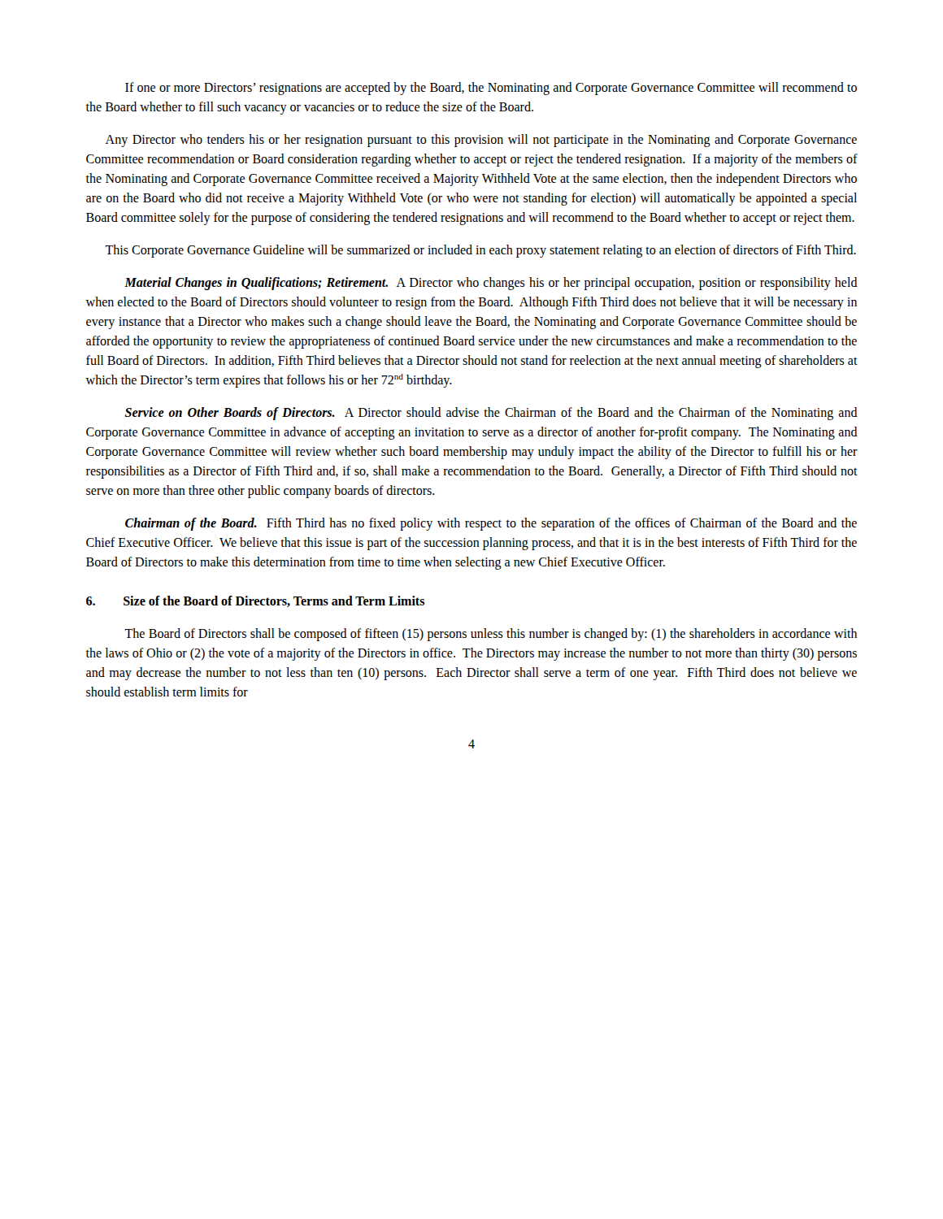If one or more Directors’ resignations are accepted by the Board, the Nominating and Corporate Governance Committee will recommend to the Board whether to fill such vacancy or vacancies or to reduce the size of the Board.
Any Director who tenders his or her resignation pursuant to this provision will not participate in the Nominating and Corporate Governance Committee recommendation or Board consideration regarding whether to accept or reject the tendered resignation. If a majority of the members of the Nominating and Corporate Governance Committee received a Majority Withheld Vote at the same election, then the independent Directors who are on the Board who did not receive a Majority Withheld Vote (or who were not standing for election) will automatically be appointed a special Board committee solely for the purpose of considering the tendered resignations and will recommend to the Board whether to accept or reject them.
This Corporate Governance Guideline will be summarized or included in each proxy statement relating to an election of directors of Fifth Third.
Material Changes in Qualifications; Retirement. A Director who changes his or her principal occupation, position or responsibility held when elected to the Board of Directors should volunteer to resign from the Board. Although Fifth Third does not believe that it will be necessary in every instance that a Director who makes such a change should leave the Board, the Nominating and Corporate Governance Committee should be afforded the opportunity to review the appropriateness of continued Board service under the new circumstances and make a recommendation to the full Board of Directors. In addition, Fifth Third believes that a Director should not stand for reelection at the next annual meeting of shareholders at which the Director’s term expires that follows his or her 72nd birthday.
Service on Other Boards of Directors. A Director should advise the Chairman of the Board and the Chairman of the Nominating and Corporate Governance Committee in advance of accepting an invitation to serve as a director of another for-profit company. The Nominating and Corporate Governance Committee will review whether such board membership may unduly impact the ability of the Director to fulfill his or her responsibilities as a Director of Fifth Third and, if so, shall make a recommendation to the Board. Generally, a Director of Fifth Third should not serve on more than three other public company boards of directors.
Chairman of the Board. Fifth Third has no fixed policy with respect to the separation of the offices of Chairman of the Board and the Chief Executive Officer. We believe that this issue is part of the succession planning process, and that it is in the best interests of Fifth Third for the Board of Directors to make this determination from time to time when selecting a new Chief Executive Officer.
6. Size of the Board of Directors, Terms and Term Limits
The Board of Directors shall be composed of fifteen (15) persons unless this number is changed by: (1) the shareholders in accordance with the laws of Ohio or (2) the vote of a majority of the Directors in office. The Directors may increase the number to not more than thirty (30) persons and may decrease the number to not less than ten (10) persons. Each Director shall serve a term of one year. Fifth Third does not believe we should establish term limits for
4